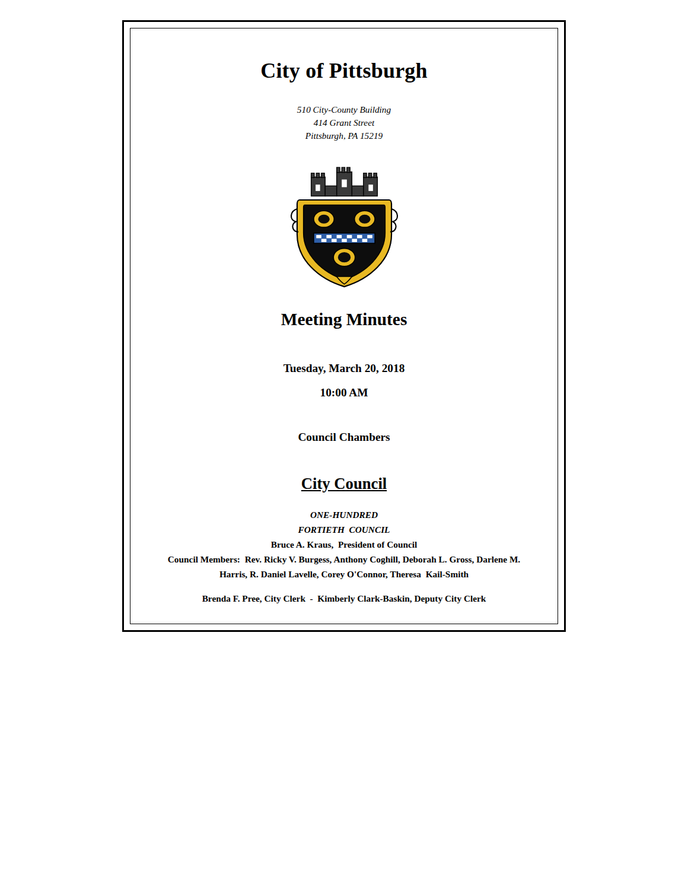City of Pittsburgh
510 City-County Building
414 Grant Street
Pittsburgh, PA 15219
Meeting Minutes
Tuesday, March 20, 2018
10:00 AM
Council Chambers
City Council
ONE-HUNDRED
FORTIETH COUNCIL
Bruce A. Kraus, President of Council
Council Members: Rev. Ricky V. Burgess, Anthony Coghill, Deborah L. Gross, Darlene M.
Harris, R. Daniel Lavelle, Corey O'Connor, Theresa Kail-Smith
Brenda F. Pree, City Clerk - Kimberly Clark-Baskin, Deputy City Clerk